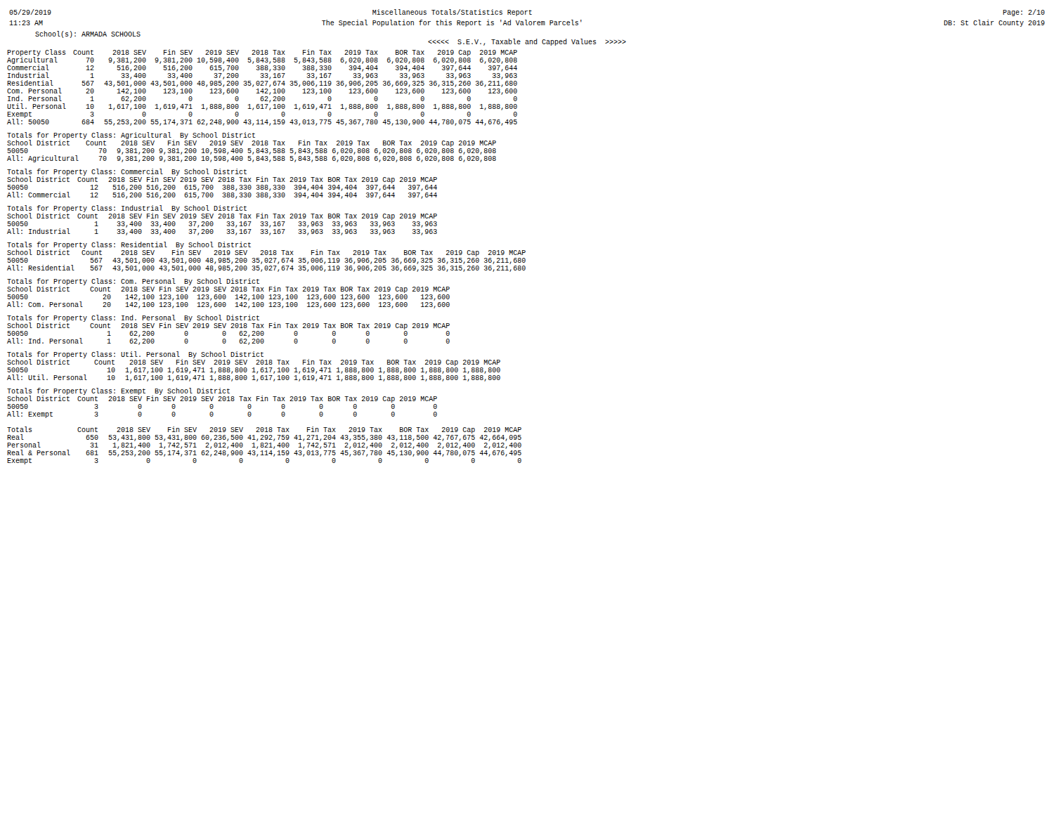| 05/29/2019 | Miscellaneous Totals/Statistics Report | Page: 2/10 |
| 11:23 AM | The Special Population for this Report is 'Ad Valorem Parcels' | DB: St Clair County 2019 |
School(s): ARMADA SCHOOLS
<<<<< S.E.V., Taxable and Capped Values >>>>>
| Property Class | Count | 2018 SEV | Fin SEV | 2019 SEV | 2018 Tax | Fin Tax | 2019 Tax | BOR Tax | 2019 Cap | 2019 MCAP |
| --- | --- | --- | --- | --- | --- | --- | --- | --- | --- | --- |
| Agricultural | 70 | 9,381,200 | 9,381,200 | 10,598,400 | 5,843,588 | 5,843,588 | 6,020,808 | 6,020,808 | 6,020,808 | 6,020,808 |
| Commercial | 12 | 516,200 | 516,200 | 615,700 | 388,330 | 388,330 | 394,404 | 394,404 | 397,644 | 397,644 |
| Industrial | 1 | 33,400 | 33,400 | 37,200 | 33,167 | 33,167 | 33,963 | 33,963 | 33,963 | 33,963 |
| Residential | 567 | 43,501,000 | 43,501,000 | 48,985,200 | 35,027,674 | 35,006,119 | 36,906,205 | 36,669,325 | 36,315,260 | 36,211,680 |
| Com. Personal | 20 | 142,100 | 123,100 | 123,600 | 142,100 | 123,100 | 123,600 | 123,600 | 123,600 | 123,600 |
| Ind. Personal | 1 | 62,200 | 0 | 0 | 62,200 | 0 | 0 | 0 | 0 | 0 |
| Util. Personal | 10 | 1,617,100 | 1,619,471 | 1,888,800 | 1,617,100 | 1,619,471 | 1,888,800 | 1,888,800 | 1,888,800 | 1,888,800 |
| Exempt | 3 | 0 | 0 | 0 | 0 | 0 | 0 | 0 | 0 | 0 |
| All: 50050 | 684 | 55,253,200 | 55,174,371 | 62,248,900 | 43,114,159 | 43,013,775 | 45,367,780 | 45,130,900 | 44,780,075 | 44,676,495 |
Totals for Property Class: Agricultural By School District
| School District | Count | 2018 SEV | Fin SEV | 2019 SEV | 2018 Tax | Fin Tax | 2019 Tax | BOR Tax | 2019 Cap | 2019 MCAP |
| --- | --- | --- | --- | --- | --- | --- | --- | --- | --- | --- |
| 50050 | 70 | 9,381,200 | 9,381,200 | 10,598,400 | 5,843,588 | 5,843,588 | 6,020,808 | 6,020,808 | 6,020,808 | 6,020,808 |
| All: Agricultural | 70 | 9,381,200 | 9,381,200 | 10,598,400 | 5,843,588 | 5,843,588 | 6,020,808 | 6,020,808 | 6,020,808 | 6,020,808 |
Totals for Property Class: Commercial By School District
| School District | Count | 2018 SEV | Fin SEV | 2019 SEV | 2018 Tax | Fin Tax | 2019 Tax | BOR Tax | 2019 Cap | 2019 MCAP |
| --- | --- | --- | --- | --- | --- | --- | --- | --- | --- | --- |
| 50050 | 12 | 516,200 | 516,200 | 615,700 | 388,330 | 388,330 | 394,404 | 394,404 | 397,644 | 397,644 |
| All: Commercial | 12 | 516,200 | 516,200 | 615,700 | 388,330 | 388,330 | 394,404 | 394,404 | 397,644 | 397,644 |
Totals for Property Class: Industrial By School District
| School District | Count | 2018 SEV | Fin SEV | 2019 SEV | 2018 Tax | Fin Tax | 2019 Tax | BOR Tax | 2019 Cap | 2019 MCAP |
| --- | --- | --- | --- | --- | --- | --- | --- | --- | --- | --- |
| 50050 | 1 | 33,400 | 33,400 | 37,200 | 33,167 | 33,167 | 33,963 | 33,963 | 33,963 | 33,963 |
| All: Industrial | 1 | 33,400 | 33,400 | 37,200 | 33,167 | 33,167 | 33,963 | 33,963 | 33,963 | 33,963 |
Totals for Property Class: Residential By School District
| School District | Count | 2018 SEV | Fin SEV | 2019 SEV | 2018 Tax | Fin Tax | 2019 Tax | BOR Tax | 2019 Cap | 2019 MCAP |
| --- | --- | --- | --- | --- | --- | --- | --- | --- | --- | --- |
| 50050 | 567 | 43,501,000 | 43,501,000 | 48,985,200 | 35,027,674 | 35,006,119 | 36,906,205 | 36,669,325 | 36,315,260 | 36,211,680 |
| All: Residential | 567 | 43,501,000 | 43,501,000 | 48,985,200 | 35,027,674 | 35,006,119 | 36,906,205 | 36,669,325 | 36,315,260 | 36,211,680 |
Totals for Property Class: Com. Personal By School District
| School District | Count | 2018 SEV | Fin SEV | 2019 SEV | 2018 Tax | Fin Tax | 2019 Tax | BOR Tax | 2019 Cap | 2019 MCAP |
| --- | --- | --- | --- | --- | --- | --- | --- | --- | --- | --- |
| 50050 | 20 | 142,100 | 123,100 | 123,600 | 142,100 | 123,100 | 123,600 | 123,600 | 123,600 | 123,600 |
| All: Com. Personal | 20 | 142,100 | 123,100 | 123,600 | 142,100 | 123,100 | 123,600 | 123,600 | 123,600 | 123,600 |
Totals for Property Class: Ind. Personal By School District
| School District | Count | 2018 SEV | Fin SEV | 2019 SEV | 2018 Tax | Fin Tax | 2019 Tax | BOR Tax | 2019 Cap | 2019 MCAP |
| --- | --- | --- | --- | --- | --- | --- | --- | --- | --- | --- |
| 50050 | 1 | 62,200 | 0 | 0 | 62,200 | 0 | 0 | 0 | 0 | 0 |
| All: Ind. Personal | 1 | 62,200 | 0 | 0 | 62,200 | 0 | 0 | 0 | 0 | 0 |
Totals for Property Class: Util. Personal By School District
| School District | Count | 2018 SEV | Fin SEV | 2019 SEV | 2018 Tax | Fin Tax | 2019 Tax | BOR Tax | 2019 Cap | 2019 MCAP |
| --- | --- | --- | --- | --- | --- | --- | --- | --- | --- | --- |
| 50050 | 10 | 1,617,100 | 1,619,471 | 1,888,800 | 1,617,100 | 1,619,471 | 1,888,800 | 1,888,800 | 1,888,800 | 1,888,800 |
| All: Util. Personal | 10 | 1,617,100 | 1,619,471 | 1,888,800 | 1,617,100 | 1,619,471 | 1,888,800 | 1,888,800 | 1,888,800 | 1,888,800 |
Totals for Property Class: Exempt By School District
| School District | Count | 2018 SEV | Fin SEV | 2019 SEV | 2018 Tax | Fin Tax | 2019 Tax | BOR Tax | 2019 Cap | 2019 MCAP |
| --- | --- | --- | --- | --- | --- | --- | --- | --- | --- | --- |
| 50050 | 3 | 0 | 0 | 0 | 0 | 0 | 0 | 0 | 0 | 0 |
| All: Exempt | 3 | 0 | 0 | 0 | 0 | 0 | 0 | 0 | 0 | 0 |
| Totals | Count | 2018 SEV | Fin SEV | 2019 SEV | 2018 Tax | Fin Tax | 2019 Tax | BOR Tax | 2019 Cap | 2019 MCAP |
| --- | --- | --- | --- | --- | --- | --- | --- | --- | --- | --- |
| Real | 650 | 53,431,800 | 53,431,800 | 60,236,500 | 41,292,759 | 41,271,204 | 43,355,380 | 43,118,500 | 42,767,675 | 42,664,095 |
| Personal | 31 | 1,821,400 | 1,742,571 | 2,012,400 | 1,821,400 | 1,742,571 | 2,012,400 | 2,012,400 | 2,012,400 | 2,012,400 |
| Real & Personal | 681 | 55,253,200 | 55,174,371 | 62,248,900 | 43,114,159 | 43,013,775 | 45,367,780 | 45,130,900 | 44,780,075 | 44,676,495 |
| Exempt | 3 | 0 | 0 | 0 | 0 | 0 | 0 | 0 | 0 | 0 |